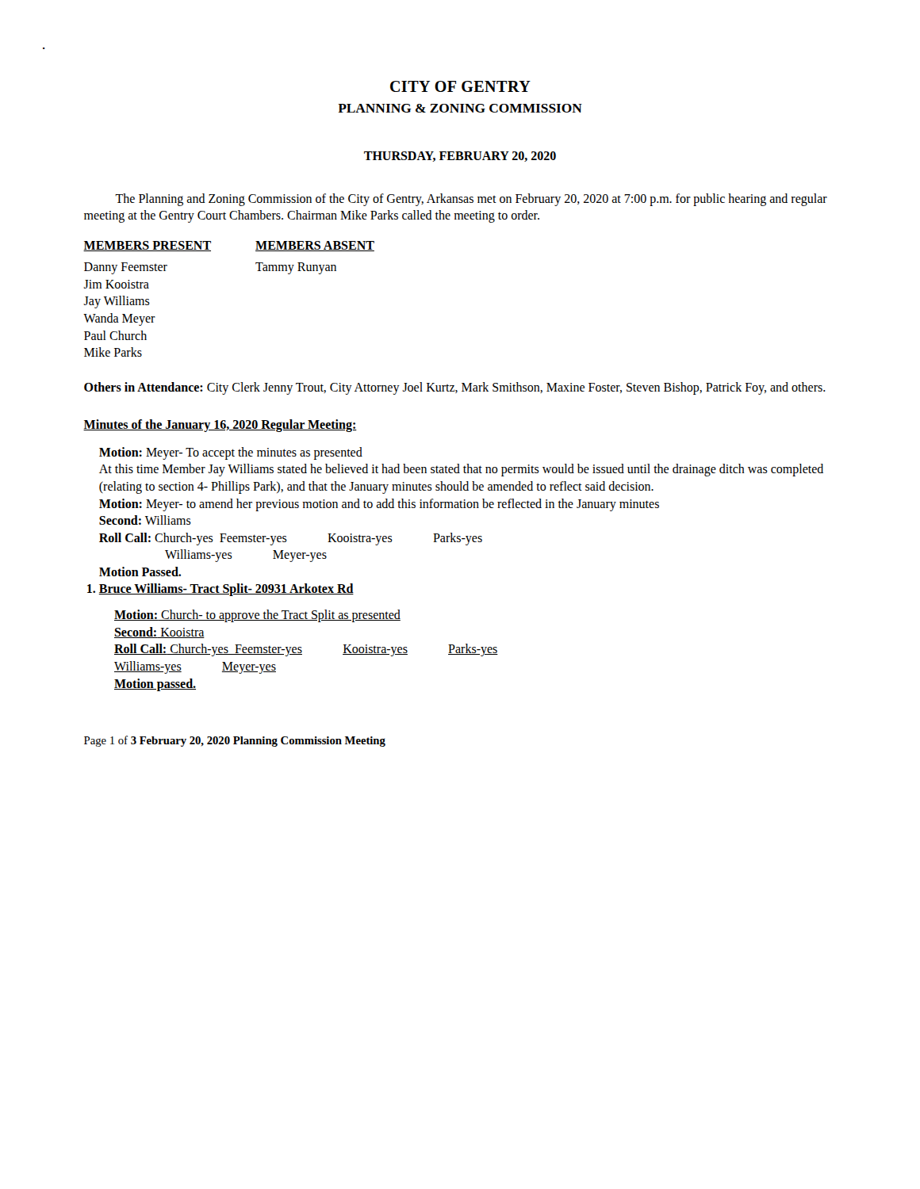.
CITY OF GENTRY
PLANNING & ZONING COMMISSION
THURSDAY, FEBRUARY 20, 2020
The Planning and Zoning Commission of the City of Gentry, Arkansas met on February 20, 2020 at 7:00 p.m. for public hearing and regular meeting at the Gentry Court Chambers. Chairman Mike Parks called the meeting to order.
MEMBERS PRESENT
Danny Feemster
Jim Kooistra
Jay Williams
Wanda Meyer
Paul Church
Mike Parks
MEMBERS ABSENT
Tammy Runyan
Others in Attendance: City Clerk Jenny Trout, City Attorney Joel Kurtz, Mark Smithson, Maxine Foster, Steven Bishop, Patrick Foy, and others.
Minutes of the January 16, 2020 Regular Meeting:
Motion: Meyer- To accept the minutes as presented
At this time Member Jay Williams stated he believed it had been stated that no permits would be issued until the drainage ditch was completed (relating to section 4- Phillips Park), and that the January minutes should be amended to reflect said decision.
Motion: Meyer- to amend her previous motion and to add this information be reflected in the January minutes
Second: Williams
Roll Call: Church-yes Feemster-yes Kooistra-yes Parks-yes Williams-yes Meyer-yes
Motion Passed.
Bruce Williams- Tract Split- 20931 Arkotex Rd Motion: Church- to approve the Tract Split as presented
Second: Kooistra
Roll Call: Church-yes Feemster-yes Kooistra-yes Parks-yes
Williams-yes Meyer-yes
Motion passed.
Page 1 of 3 February 20, 2020 Planning Commission Meeting